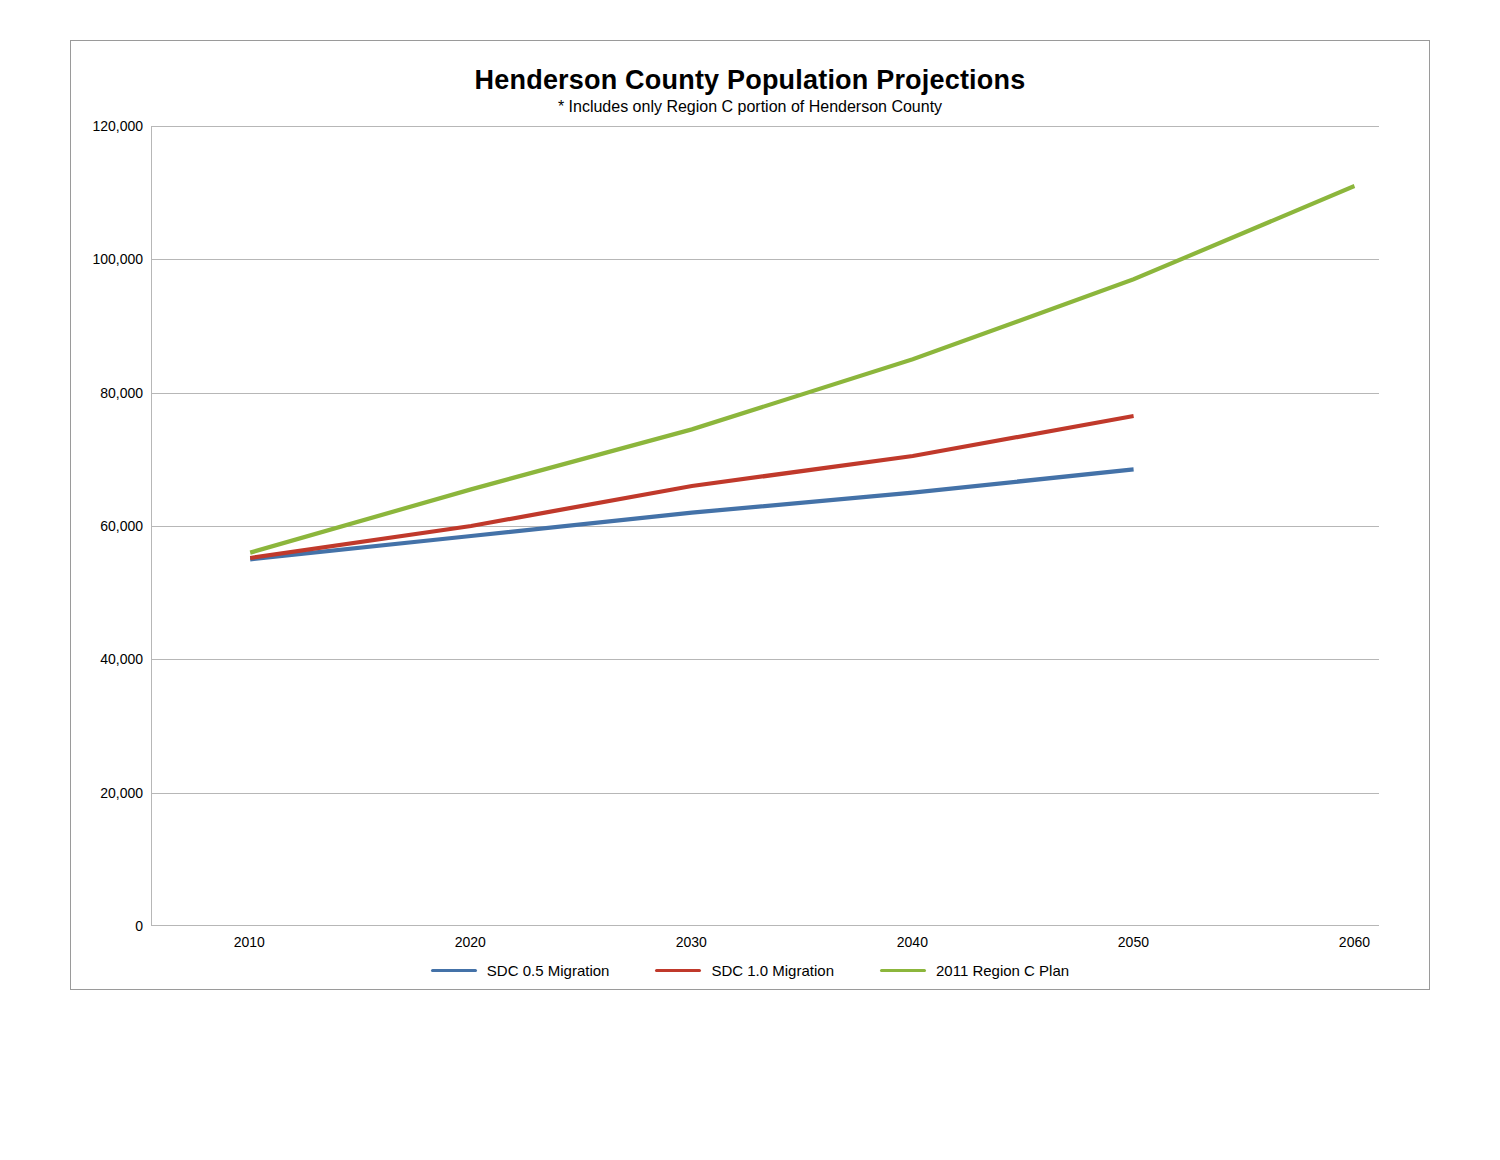Henderson County Population Projections
* Includes only Region C portion of Henderson County
120,000 100,000 80,000 60,000 40,000 20,000 0
y: value 0 = 600, 120000 = 0 => y = 600 - value/200
2010 2020 2030 2040 2050 2060
SDC 0.5 Migration
SDC 1.0 Migration
2011 Region C Plan